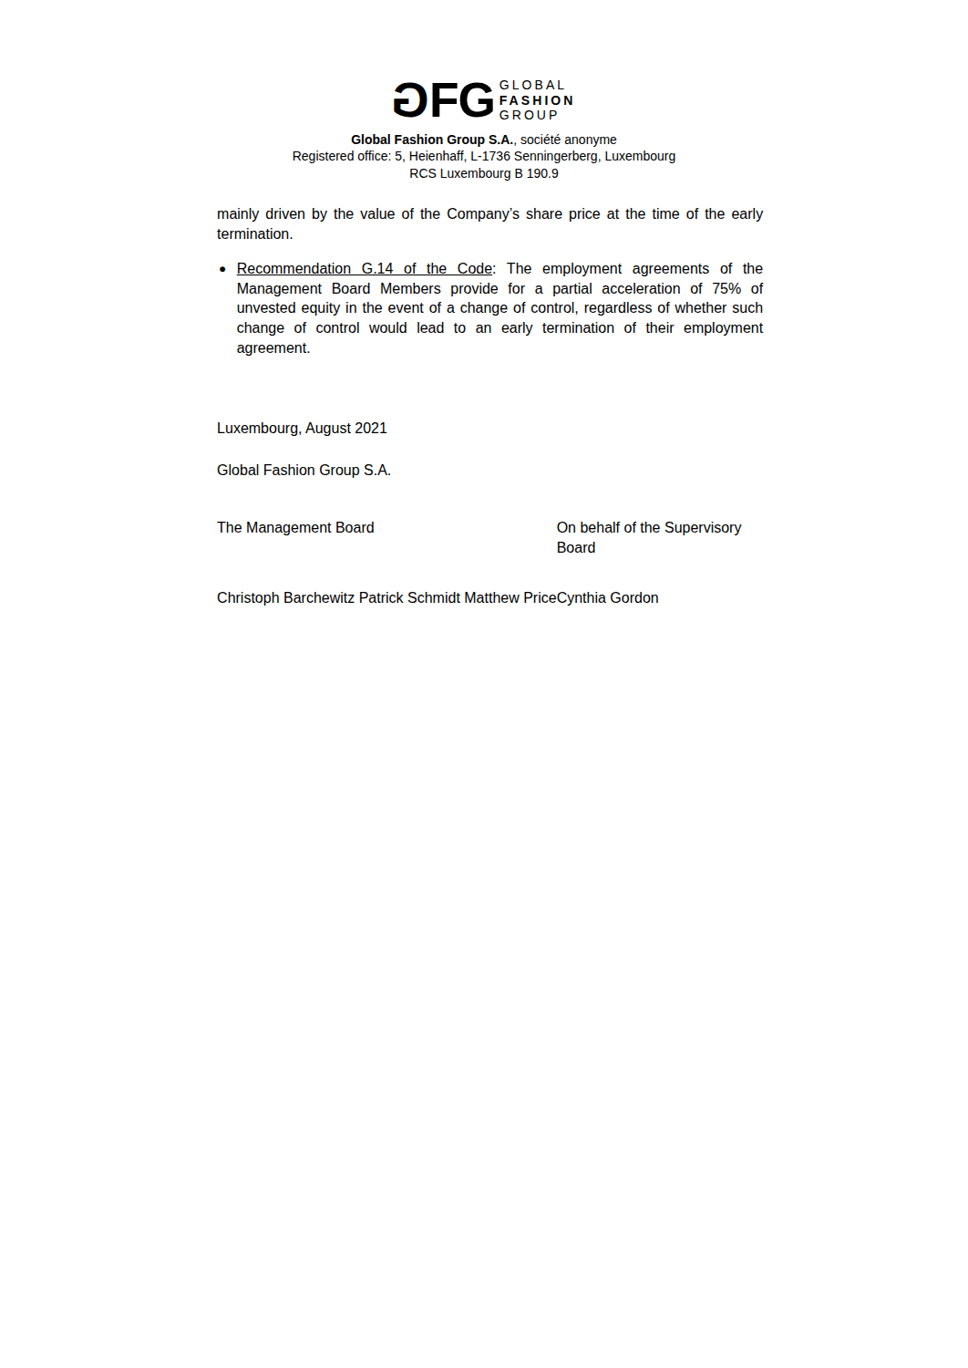GFG Global
Fashion
Group
Global Fashion Group S.A., société anonyme
Registered office: 5, Heienhaff, L-1736 Senningerberg, Luxembourg
RCS Luxembourg B 190.9
mainly driven by the value of the Company’s share price at the time of the early termination.
Recommendation G.14 of the Code: The employment agreements of the Management Board Members provide for a partial acceleration of 75% of unvested equity in the event of a change of control, regardless of whether such change of control would lead to an early termination of their employment agreement.
Luxembourg, August 2021
Global Fashion Group S.A.
| The Management Board | On behalf of the Supervisory Board |
| Christoph Barchewitz Patrick Schmidt Matthew Price | Cynthia Gordon |